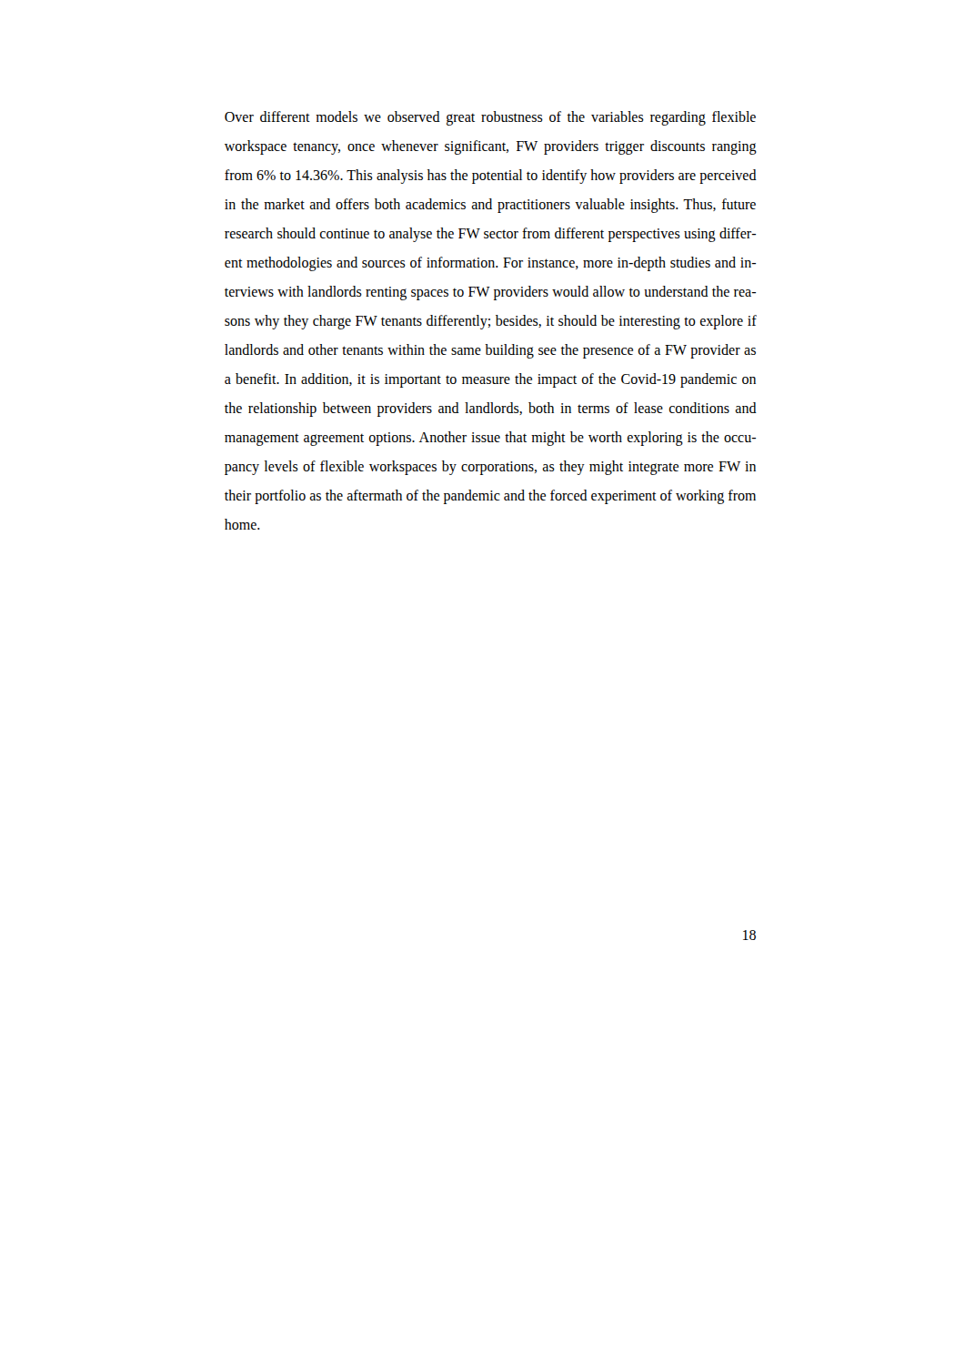Over different models we observed great robustness of the variables regarding flexible workspace tenancy, once whenever significant, FW providers trigger discounts ranging from 6% to 14.36%. This analysis has the potential to identify how providers are perceived in the market and offers both academics and practitioners valuable insights. Thus, future research should continue to analyse the FW sector from different perspectives using different methodologies and sources of information. For instance, more in-depth studies and interviews with landlords renting spaces to FW providers would allow to understand the reasons why they charge FW tenants differently; besides, it should be interesting to explore if landlords and other tenants within the same building see the presence of a FW provider as a benefit. In addition, it is important to measure the impact of the Covid-19 pandemic on the relationship between providers and landlords, both in terms of lease conditions and management agreement options. Another issue that might be worth exploring is the occupancy levels of flexible workspaces by corporations, as they might integrate more FW in their portfolio as the aftermath of the pandemic and the forced experiment of working from home.
18